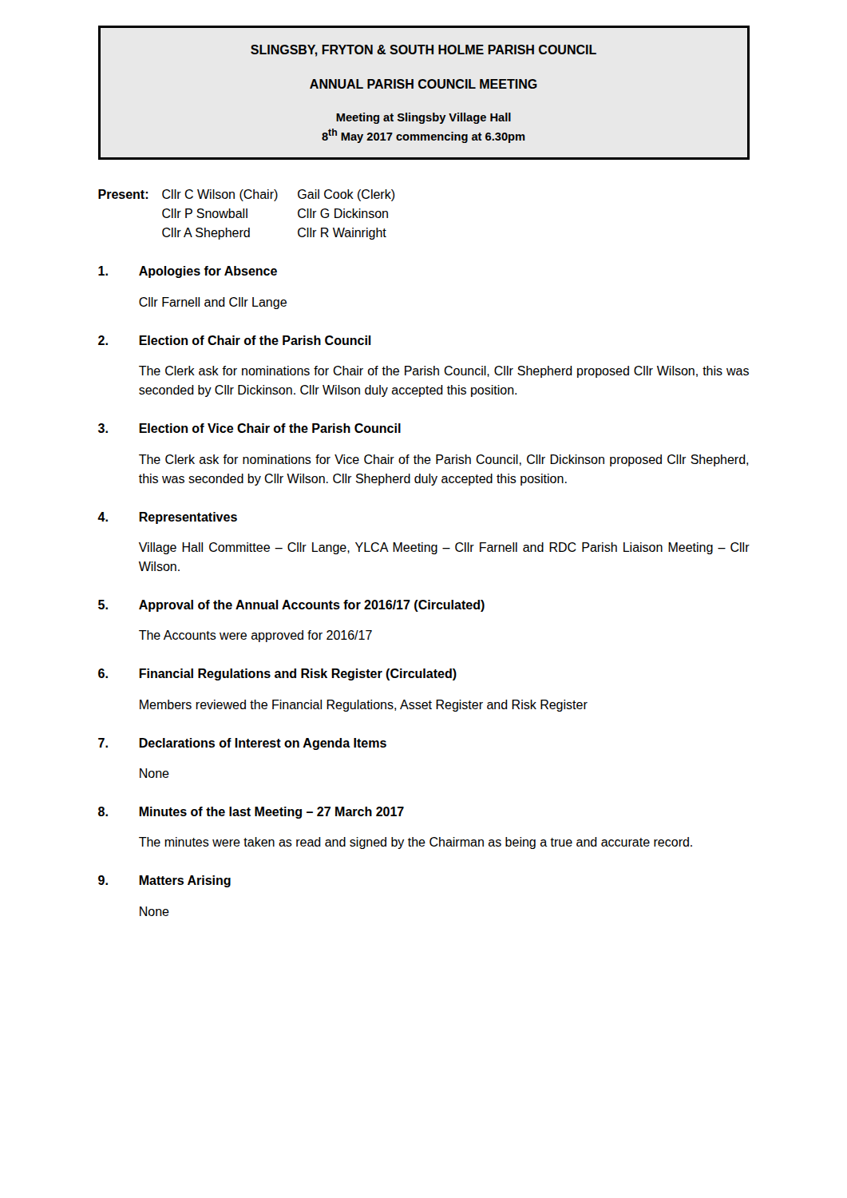SLINGSBY, FRYTON & SOUTH HOLME PARISH COUNCIL
ANNUAL PARISH COUNCIL MEETING
Meeting at Slingsby Village Hall
8th May 2017 commencing at 6.30pm
| Present: | Cllr C Wilson (Chair) | Gail Cook (Clerk) |
| | Cllr P Snowball | Cllr G Dickinson |
| | Cllr A Shepherd | Cllr R Wainright |
Apologies for Absence
Cllr Farnell and Cllr Lange
Election of Chair of the Parish Council
The Clerk ask for nominations for Chair of the Parish Council, Cllr Shepherd proposed Cllr Wilson, this was seconded by Cllr Dickinson. Cllr Wilson duly accepted this position.
Election of Vice Chair of the Parish Council
The Clerk ask for nominations for Vice Chair of the Parish Council, Cllr Dickinson proposed Cllr Shepherd, this was seconded by Cllr Wilson. Cllr Shepherd duly accepted this position.
Representatives
Village Hall Committee – Cllr Lange, YLCA Meeting – Cllr Farnell and RDC Parish Liaison Meeting – Cllr Wilson.
Approval of the Annual Accounts for 2016/17 (Circulated)
The Accounts were approved for 2016/17
Financial Regulations and Risk Register (Circulated)
Members reviewed the Financial Regulations, Asset Register and Risk Register
Declarations of Interest on Agenda Items
None
Minutes of the last Meeting – 27 March 2017
The minutes were taken as read and signed by the Chairman as being a true and accurate record.
Matters Arising
None